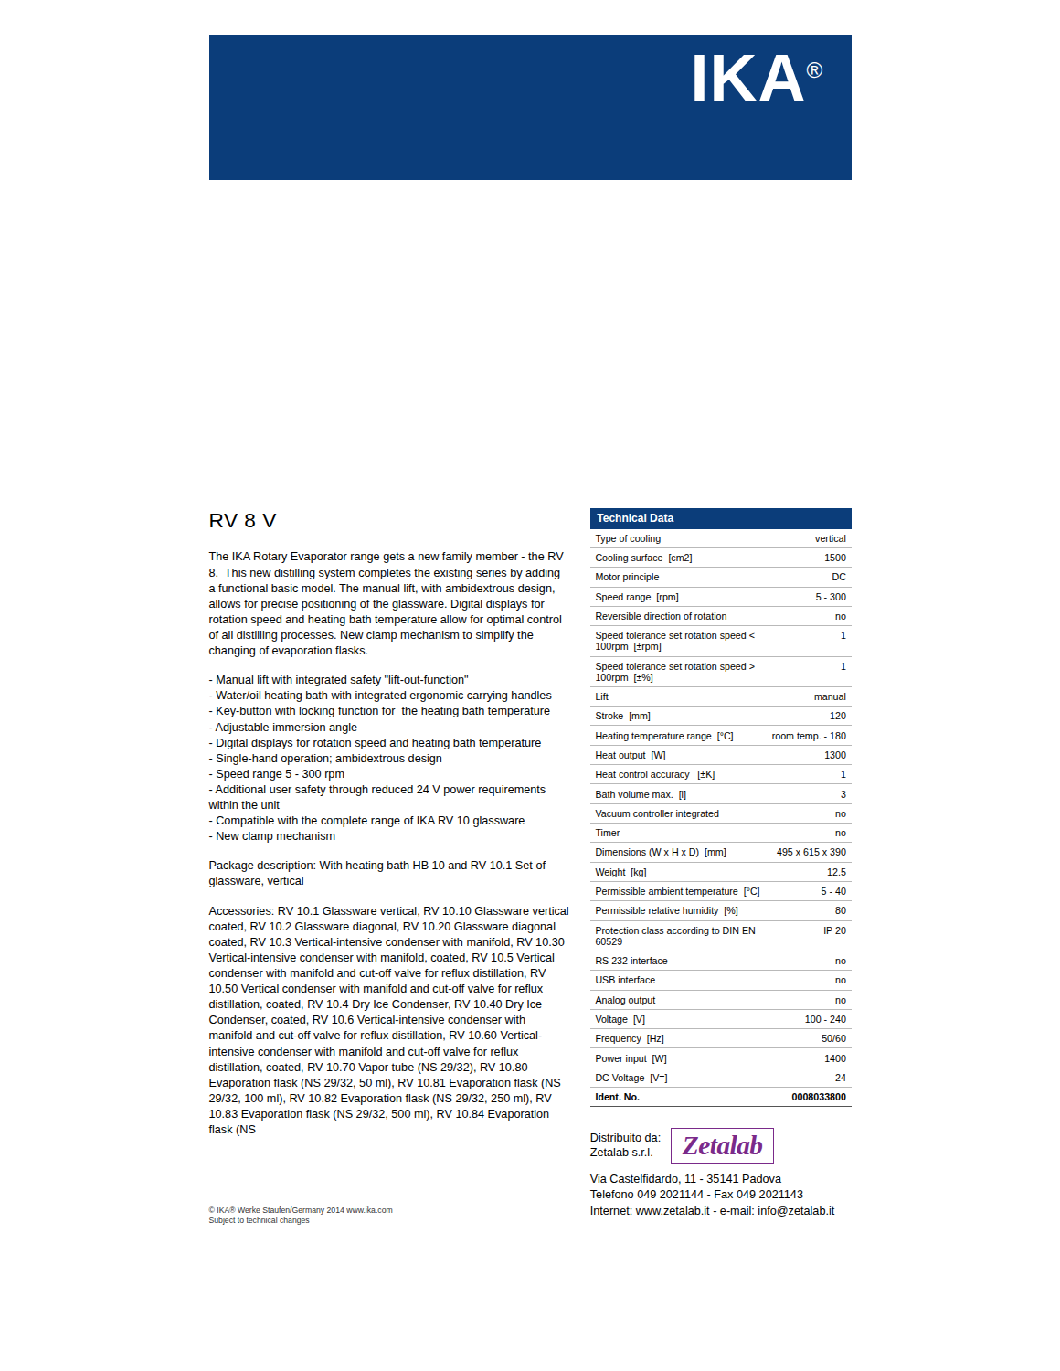IKA®
RV 8 V
The IKA Rotary Evaporator range gets a new family member - the RV 8. This new distilling system completes the existing series by adding a functional basic model. The manual lift, with ambidextrous design, allows for precise positioning of the glassware. Digital displays for rotation speed and heating bath temperature allow for optimal control of all distilling processes. New clamp mechanism to simplify the changing of evaporation flasks.
Manual lift with integrated safety "lift-out-function"
Water/oil heating bath with integrated ergonomic carrying handles
Key-button with locking function for the heating bath temperature
Adjustable immersion angle
Digital displays for rotation speed and heating bath temperature
Single-hand operation; ambidextrous design
Speed range 5 - 300 rpm
Additional user safety through reduced 24 V power requirements within the unit
Compatible with the complete range of IKA RV 10 glassware
New clamp mechanism
Package description: With heating bath HB 10 and RV 10.1 Set of glassware, vertical
Accessories: RV 10.1 Glassware vertical, RV 10.10 Glassware vertical coated, RV 10.2 Glassware diagonal, RV 10.20 Glassware diagonal coated, RV 10.3 Vertical-intensive condenser with manifold, RV 10.30 Vertical-intensive condenser with manifold, coated, RV 10.5 Vertical condenser with manifold and cut-off valve for reflux distillation, RV 10.50 Vertical condenser with manifold and cut-off valve for reflux distillation, coated, RV 10.4 Dry Ice Condenser, RV 10.40 Dry Ice Condenser, coated, RV 10.6 Vertical-intensive condenser with manifold and cut-off valve for reflux distillation, RV 10.60 Vertical-intensive condenser with manifold and cut-off valve for reflux distillation, coated, RV 10.70 Vapor tube (NS 29/32), RV 10.80 Evaporation flask (NS 29/32, 50 ml), RV 10.81 Evaporation flask (NS 29/32, 100 ml), RV 10.82 Evaporation flask (NS 29/32, 250 ml), RV 10.83 Evaporation flask (NS 29/32, 500 ml), RV 10.84 Evaporation flask (NS
Technical Data
| Type of cooling | vertical |
| Cooling surface [cm2] | 1500 |
| Motor principle | DC |
| Speed range [rpm] | 5 - 300 |
| Reversible direction of rotation | no |
| Speed tolerance set rotation speed < 100rpm [±rpm] | 1 |
| Speed tolerance set rotation speed > 100rpm [±%] | 1 |
| Lift | manual |
| Stroke [mm] | 120 |
| Heating temperature range [°C] | room temp. - 180 |
| Heat output [W] | 1300 |
| Heat control accuracy [±K] | 1 |
| Bath volume max. [l] | 3 |
| Vacuum controller integrated | no |
| Timer | no |
| Dimensions (W x H x D) [mm] | 495 x 615 x 390 |
| Weight [kg] | 12.5 |
| Permissible ambient temperature [°C] | 5 - 40 |
| Permissible relative humidity [%] | 80 |
| Protection class according to DIN EN 60529 | IP 20 |
| RS 232 interface | no |
| USB interface | no |
| Analog output | no |
| Voltage [V] | 100 - 240 |
| Frequency [Hz] | 50/60 |
| Power input [W] | 1400 |
| DC Voltage [V=] | 24 |
| Ident. No. | 0008033800 |
Distribuito da:
Zetalab s.r.l.
Zetalab
Via Castelfidardo, 11 - 35141 Padova
Telefono 049 2021144 - Fax 049 2021143
Internet: www.zetalab.it - e-mail: info@zetalab.it
© IKA® Werke Staufen/Germany 2014 www.ika.com
Subject to technical changes